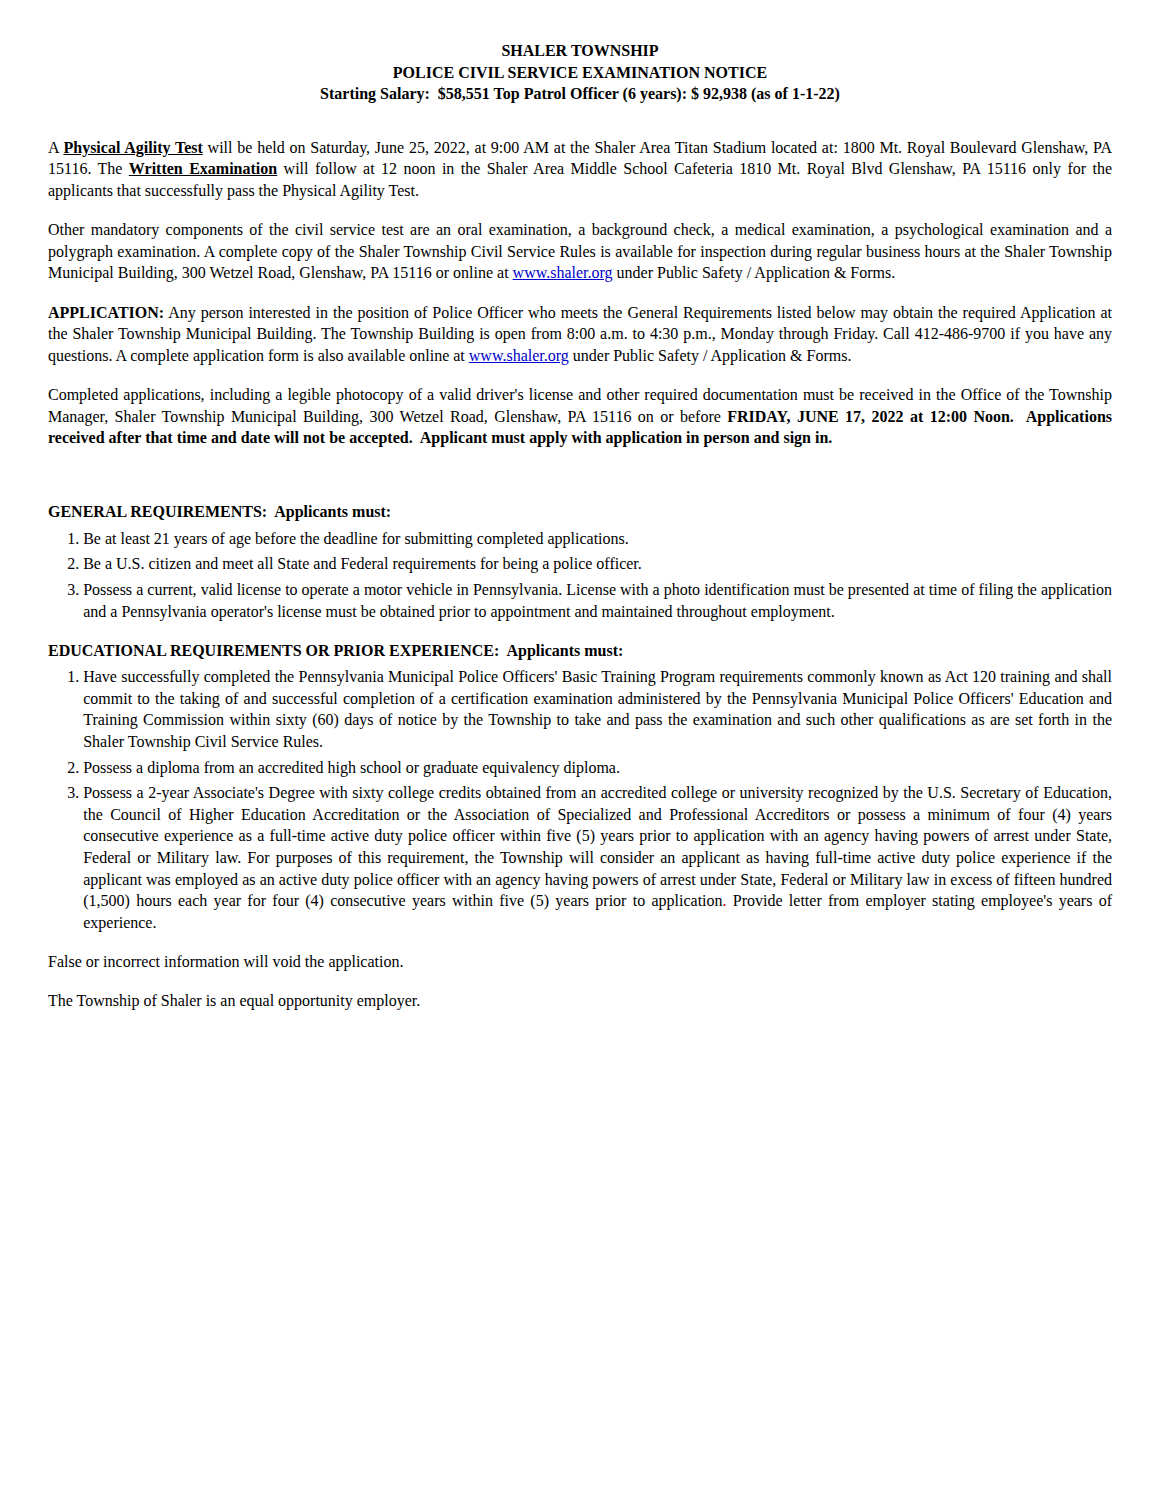SHALER TOWNSHIP POLICE CIVIL SERVICE EXAMINATION NOTICE Starting Salary: $58,551 Top Patrol Officer (6 years): $ 92,938 (as of 1-1-22)
A Physical Agility Test will be held on Saturday, June 25, 2022, at 9:00 AM at the Shaler Area Titan Stadium located at: 1800 Mt. Royal Boulevard Glenshaw, PA 15116. The Written Examination will follow at 12 noon in the Shaler Area Middle School Cafeteria 1810 Mt. Royal Blvd Glenshaw, PA 15116 only for the applicants that successfully pass the Physical Agility Test.
Other mandatory components of the civil service test are an oral examination, a background check, a medical examination, a psychological examination and a polygraph examination. A complete copy of the Shaler Township Civil Service Rules is available for inspection during regular business hours at the Shaler Township Municipal Building, 300 Wetzel Road, Glenshaw, PA 15116 or online at www.shaler.org under Public Safety / Application & Forms.
APPLICATION: Any person interested in the position of Police Officer who meets the General Requirements listed below may obtain the required Application at the Shaler Township Municipal Building. The Township Building is open from 8:00 a.m. to 4:30 p.m., Monday through Friday. Call 412-486-9700 if you have any questions. A complete application form is also available online at www.shaler.org under Public Safety / Application & Forms.
Completed applications, including a legible photocopy of a valid driver's license and other required documentation must be received in the Office of the Township Manager, Shaler Township Municipal Building, 300 Wetzel Road, Glenshaw, PA 15116 on or before FRIDAY, JUNE 17, 2022 at 12:00 Noon. Applications received after that time and date will not be accepted. Applicant must apply with application in person and sign in.
GENERAL REQUIREMENTS: Applicants must:
Be at least 21 years of age before the deadline for submitting completed applications.
Be a U.S. citizen and meet all State and Federal requirements for being a police officer.
Possess a current, valid license to operate a motor vehicle in Pennsylvania. License with a photo identification must be presented at time of filing the application and a Pennsylvania operator's license must be obtained prior to appointment and maintained throughout employment.
EDUCATIONAL REQUIREMENTS OR PRIOR EXPERIENCE: Applicants must:
Have successfully completed the Pennsylvania Municipal Police Officers' Basic Training Program requirements commonly known as Act 120 training and shall commit to the taking of and successful completion of a certification examination administered by the Pennsylvania Municipal Police Officers' Education and Training Commission within sixty (60) days of notice by the Township to take and pass the examination and such other qualifications as are set forth in the Shaler Township Civil Service Rules.
Possess a diploma from an accredited high school or graduate equivalency diploma.
Possess a 2-year Associate's Degree with sixty college credits obtained from an accredited college or university recognized by the U.S. Secretary of Education, the Council of Higher Education Accreditation or the Association of Specialized and Professional Accreditors or possess a minimum of four (4) years consecutive experience as a full-time active duty police officer within five (5) years prior to application with an agency having powers of arrest under State, Federal or Military law. For purposes of this requirement, the Township will consider an applicant as having full-time active duty police experience if the applicant was employed as an active duty police officer with an agency having powers of arrest under State, Federal or Military law in excess of fifteen hundred (1,500) hours each year for four (4) consecutive years within five (5) years prior to application. Provide letter from employer stating employee's years of experience.
False or incorrect information will void the application.
The Township of Shaler is an equal opportunity employer.